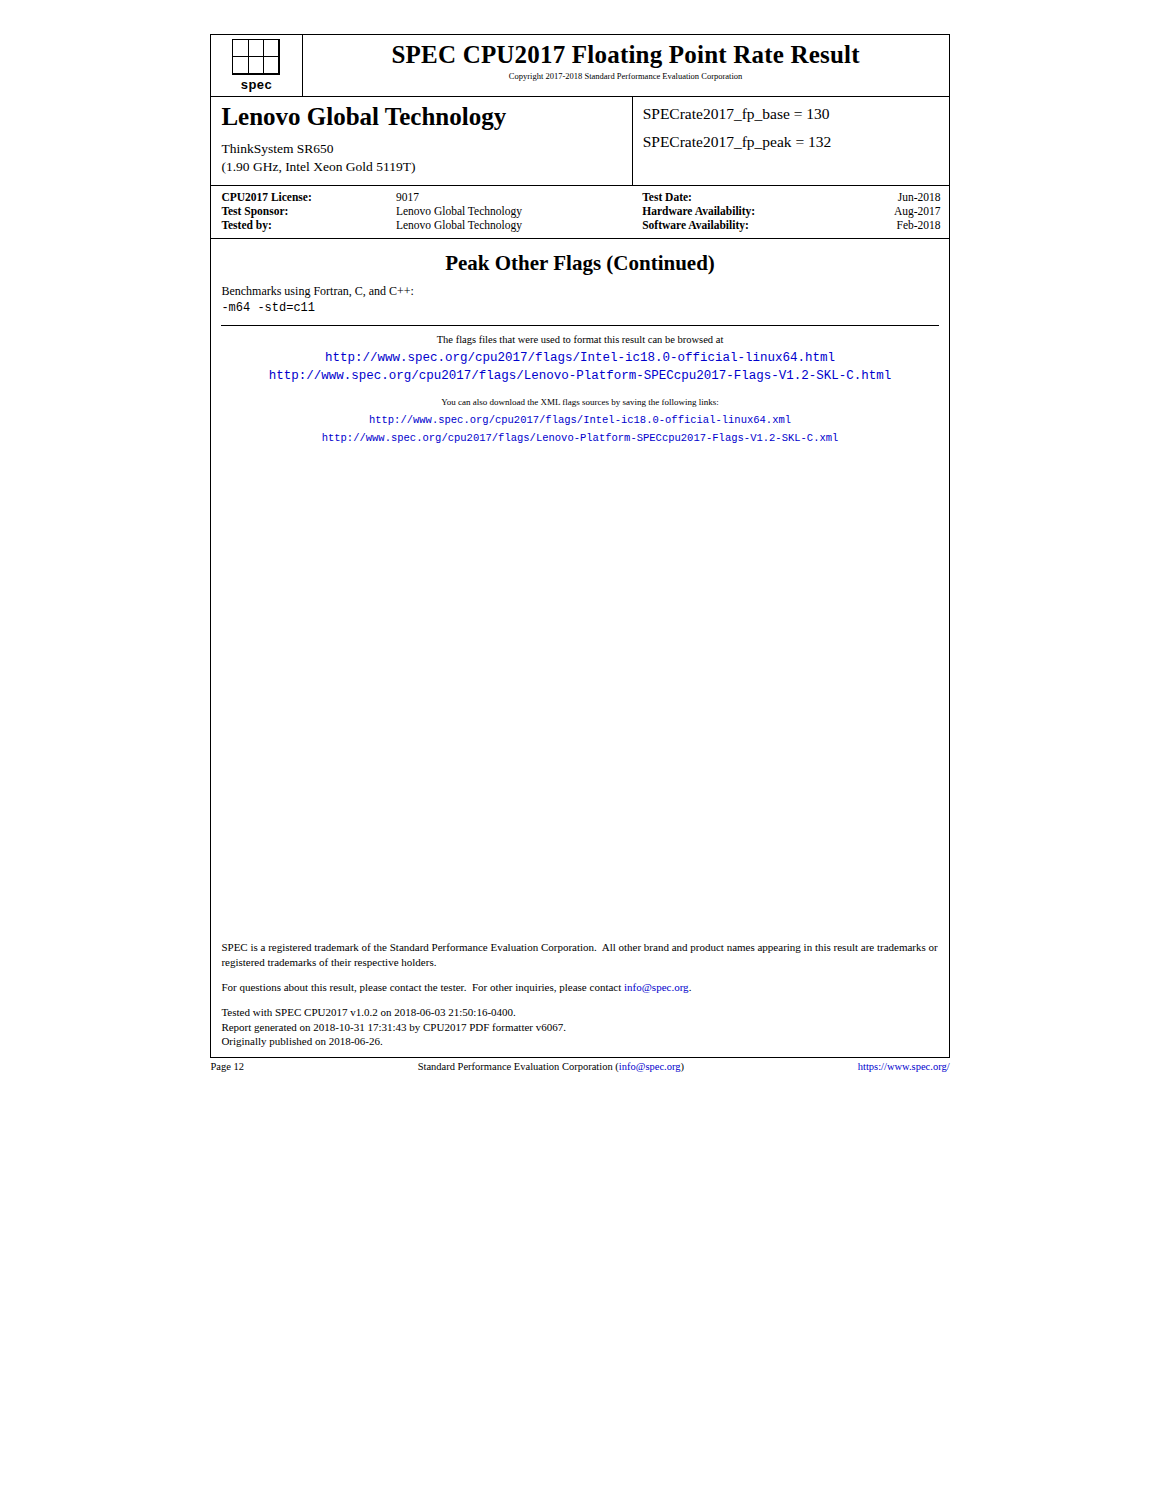spec
SPEC CPU2017 Floating Point Rate Result
Copyright 2017-2018 Standard Performance Evaluation Corporation
Lenovo Global Technology
ThinkSystem SR650
(1.90 GHz, Intel Xeon Gold 5119T)
SPECrate2017_fp_base = 130
SPECrate2017_fp_peak = 132
| CPU2017 License: | 9017 |
| Test Sponsor: | Lenovo Global Technology |
| Tested by: | Lenovo Global Technology |
| Test Date: | Jun-2018 |
| Hardware Availability: | Aug-2017 |
| Software Availability: | Feb-2018 |
Peak Other Flags (Continued)
Benchmarks using Fortran, C, and C++:
-m64 -std=c11
The flags files that were used to format this result can be browsed at
http://www.spec.org/cpu2017/flags/Intel-ic18.0-official-linux64.html
http://www.spec.org/cpu2017/flags/Lenovo-Platform-SPECcpu2017-Flags-V1.2-SKL-C.html
You can also download the XML flags sources by saving the following links:
http://www.spec.org/cpu2017/flags/Intel-ic18.0-official-linux64.xml
http://www.spec.org/cpu2017/flags/Lenovo-Platform-SPECcpu2017-Flags-V1.2-SKL-C.xml
SPEC is a registered trademark of the Standard Performance Evaluation Corporation. All other brand and product names appearing in this result are trademarks or registered trademarks of their respective holders.
For questions about this result, please contact the tester. For other inquiries, please contact info@spec.org.
Tested with SPEC CPU2017 v1.0.2 on 2018-06-03 21:50:16-0400.
Report generated on 2018-10-31 17:31:43 by CPU2017 PDF formatter v6067.
Originally published on 2018-06-26.
Page 12
Standard Performance Evaluation Corporation (info@spec.org)
https://www.spec.org/